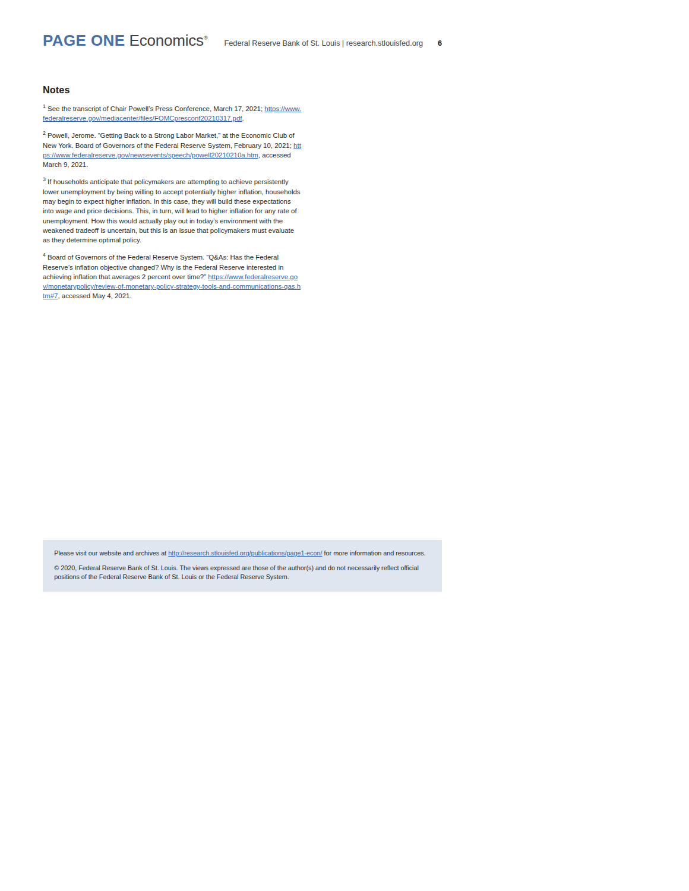PAGE ONE Economics®
Federal Reserve Bank of St. Louis | research.stlouisfed.org 6
Notes
1 See the transcript of Chair Powell’s Press Conference, March 17, 2021; https://www.federalreserve.gov/mediacenter/files/FOMCpresconf20210317.pdf.
2 Powell, Jerome. “Getting Back to a Strong Labor Market,” at the Economic Club of New York. Board of Governors of the Federal Reserve System, February 10, 2021; https://www.federalreserve.gov/newsevents/speech/powell20210210a.htm, accessed March 9, 2021.
3 If households anticipate that policymakers are attempting to achieve per­sistently lower unemployment by being willing to accept potentially higher inflation, households may begin to expect higher inflation. In this case, they will build these expectations into wage and price decisions. This, in turn, will lead to higher inflation for any rate of unemployment. How this would actually play out in today’s environment with the weakened tradeoff is uncertain, but this is an issue that policymakers must evaluate as they determine optimal policy.
4 Board of Governors of the Federal Reserve System. “Q&As: Has the Federal Reserve’s inflation objective changed? Why is the Federal Reserve interested in achieving inflation that averages 2 percent over time?” https://www.federalreserve.gov/monetarypolicy/review-of-monetary-poli­cy-strategy-tools-and-communications-qas.htm#7, accessed May 4, 2021.
Please visit our website and archives at http://research.stlouisfed.org/publications/page1-econ/ for more information and resources.
© 2020, Federal Reserve Bank of St. Louis. The views expressed are those of the author(s) and do not necessarily reflect official positions of the Federal Reserve Bank of St. Louis or the Federal Reserve System.